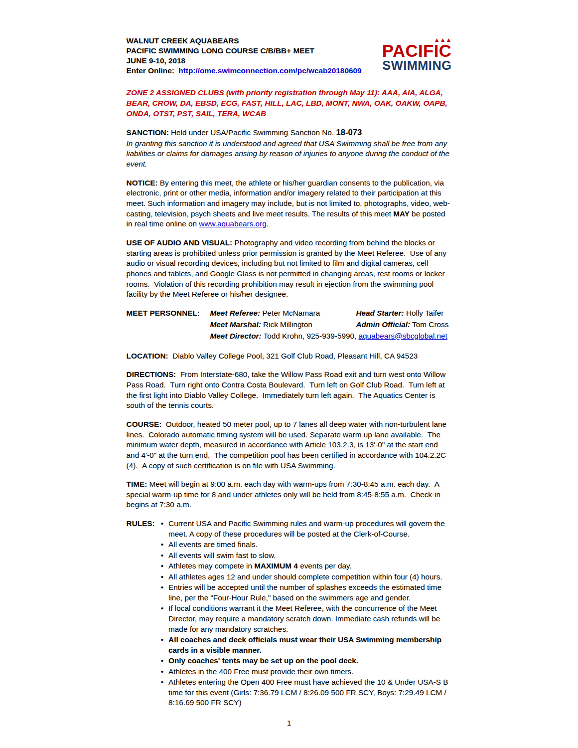WALNUT CREEK AQUABEARS
PACIFIC SWIMMING LONG COURSE C/B/BB+ MEET
JUNE 9-10, 2018
Enter Online: http://ome.swimconnection.com/pc/wcab20180609
▲▲▲
PACIFIC
SWIMMING
ZONE 2 ASSIGNED CLUBS (with priority registration through May 11): AAA, AIA, ALGA, BEAR, CROW, DA, EBSD, ECG, FAST, HILL, LAC, LBD, MONT, NWA, OAK, OAKW, OAPB, ONDA, OTST, PST, SAIL, TERA, WCAB
SANCTION: Held under USA/Pacific Swimming Sanction No. 18-073
In granting this sanction it is understood and agreed that USA Swimming shall be free from any liabilities or claims for damages arising by reason of injuries to anyone during the conduct of the event.
NOTICE: By entering this meet, the athlete or his/her guardian consents to the publication, via electronic, print or other media, information and/or imagery related to their participation at this meet. Such information and imagery may include, but is not limited to, photographs, video, web-casting, television, psych sheets and live meet results. The results of this meet MAY be posted in real time online on www.aquabears.org.
USE OF AUDIO AND VISUAL: Photography and video recording from behind the blocks or starting areas is prohibited unless prior permission is granted by the Meet Referee. Use of any audio or visual recording devices, including but not limited to film and digital cameras, cell phones and tablets, and Google Glass is not permitted in changing areas, rest rooms or locker rooms. Violation of this recording prohibition may result in ejection from the swimming pool facility by the Meet Referee or his/her designee.
MEET PERSONNEL:
Meet Referee: Peter McNamara
Head Starter: Holly Taifer
Meet Marshal: Rick Millington
Admin Official: Tom Cross
Meet Director: Todd Krohn, 925-939-5990, aquabears@sbcglobal.net
LOCATION: Diablo Valley College Pool, 321 Golf Club Road, Pleasant Hill, CA 94523
DIRECTIONS: From Interstate-680, take the Willow Pass Road exit and turn west onto Willow Pass Road. Turn right onto Contra Costa Boulevard. Turn left on Golf Club Road. Turn left at the first light into Diablo Valley College. Immediately turn left again. The Aquatics Center is south of the tennis courts.
COURSE: Outdoor, heated 50 meter pool, up to 7 lanes all deep water with non-turbulent lane lines. Colorado automatic timing system will be used. Separate warm up lane available. The minimum water depth, measured in accordance with Article 103.2.3, is 13'-0" at the start end and 4'-0" at the turn end. The competition pool has been certified in accordance with 104.2.2C (4). A copy of such certification is on file with USA Swimming.
TIME: Meet will begin at 9:00 a.m. each day with warm-ups from 7:30-8:45 a.m. each day. A special warm-up time for 8 and under athletes only will be held from 8:45-8:55 a.m. Check-in begins at 7:30 a.m.
RULES:
Current USA and Pacific Swimming rules and warm-up procedures will govern the meet. A copy of these procedures will be posted at the Clerk-of-Course.
All events are timed finals.
All events will swim fast to slow.
Athletes may compete in MAXIMUM 4 events per day.
All athletes ages 12 and under should complete competition within four (4) hours.
Entries will be accepted until the number of splashes exceeds the estimated time line, per the "Four-Hour Rule," based on the swimmers age and gender.
If local conditions warrant it the Meet Referee, with the concurrence of the Meet Director, may require a mandatory scratch down. Immediate cash refunds will be made for any mandatory scratches.
All coaches and deck officials must wear their USA Swimming membership cards in a visible manner.
Only coaches' tents may be set up on the pool deck.
Athletes in the 400 Free must provide their own timers.
Athletes entering the Open 400 Free must have achieved the 10 & Under USA-S B time for this event (Girls: 7:36.79 LCM / 8:26.09 500 FR SCY, Boys: 7:29.49 LCM / 8:16.69 500 FR SCY)
1